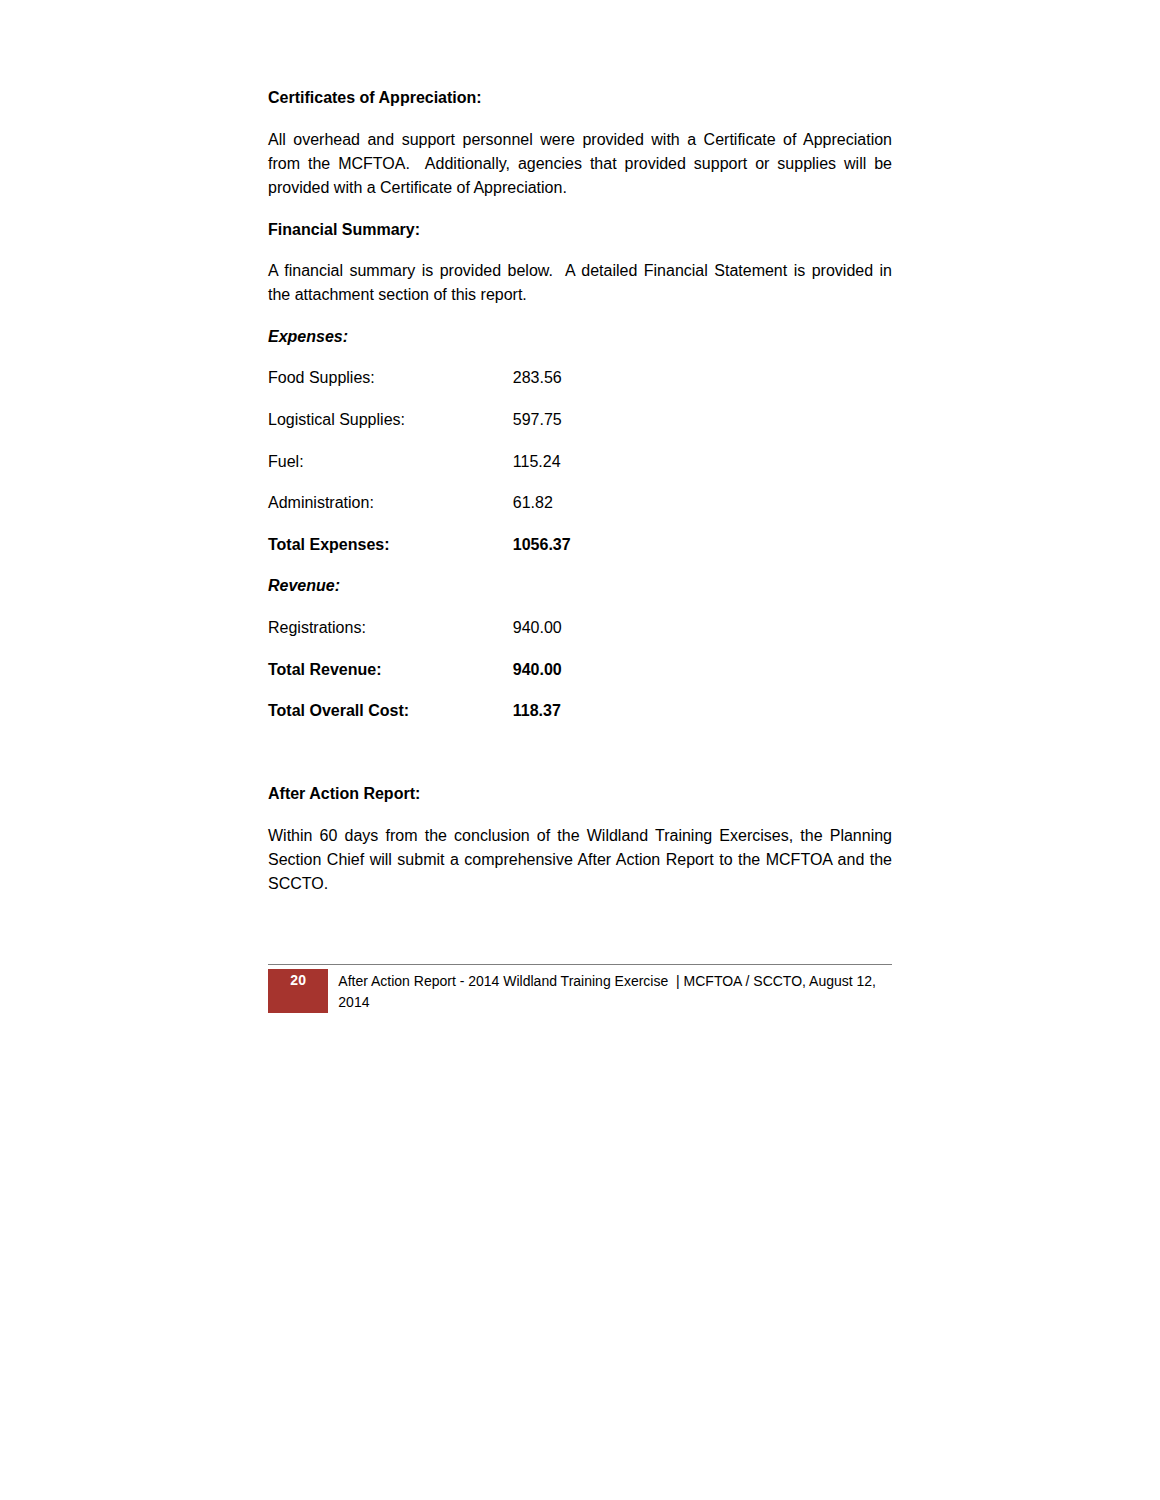Certificates of Appreciation:
All overhead and support personnel were provided with a Certificate of Appreciation from the MCFTOA. Additionally, agencies that provided support or supplies will be provided with a Certificate of Appreciation.
Financial Summary:
A financial summary is provided below. A detailed Financial Statement is provided in the attachment section of this report.
Expenses:
| Food Supplies: | 283.56 | |
| Logistical Supplies: | 597.75 | |
| Fuel: | 115.24 | |
| Administration: | 61.82 | |
| Total Expenses: | 1056.37 | |
Revenue:
| Registrations: | 940.00 | |
| Total Revenue: | 940.00 | |
| Total Overall Cost: | 118.37 | |
After Action Report:
Within 60 days from the conclusion of the Wildland Training Exercises, the Planning Section Chief will submit a comprehensive After Action Report to the MCFTOA and the SCCTO.
20
After Action Report - 2014 Wildland Training Exercise | MCFTOA / SCCTO, August 12, 2014